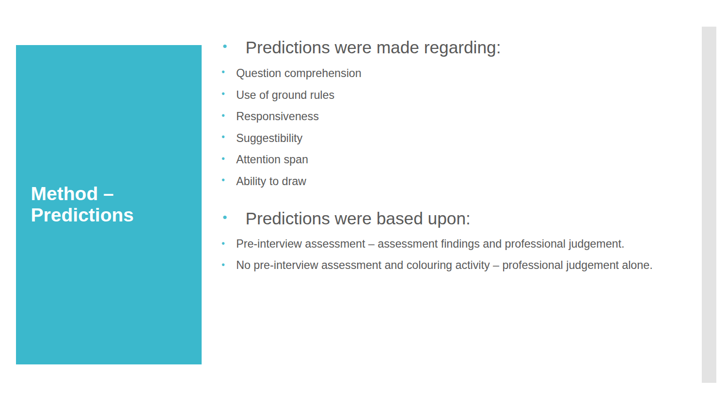Method –
Predictions
Predictions were made regarding:
Question comprehension
Use of ground rules
Responsiveness
Suggestibility
Attention span
Ability to draw
Predictions were based upon:
Pre-interview assessment – assessment findings and professional judgement.
No pre-interview assessment and colouring activity – professional judgement alone.